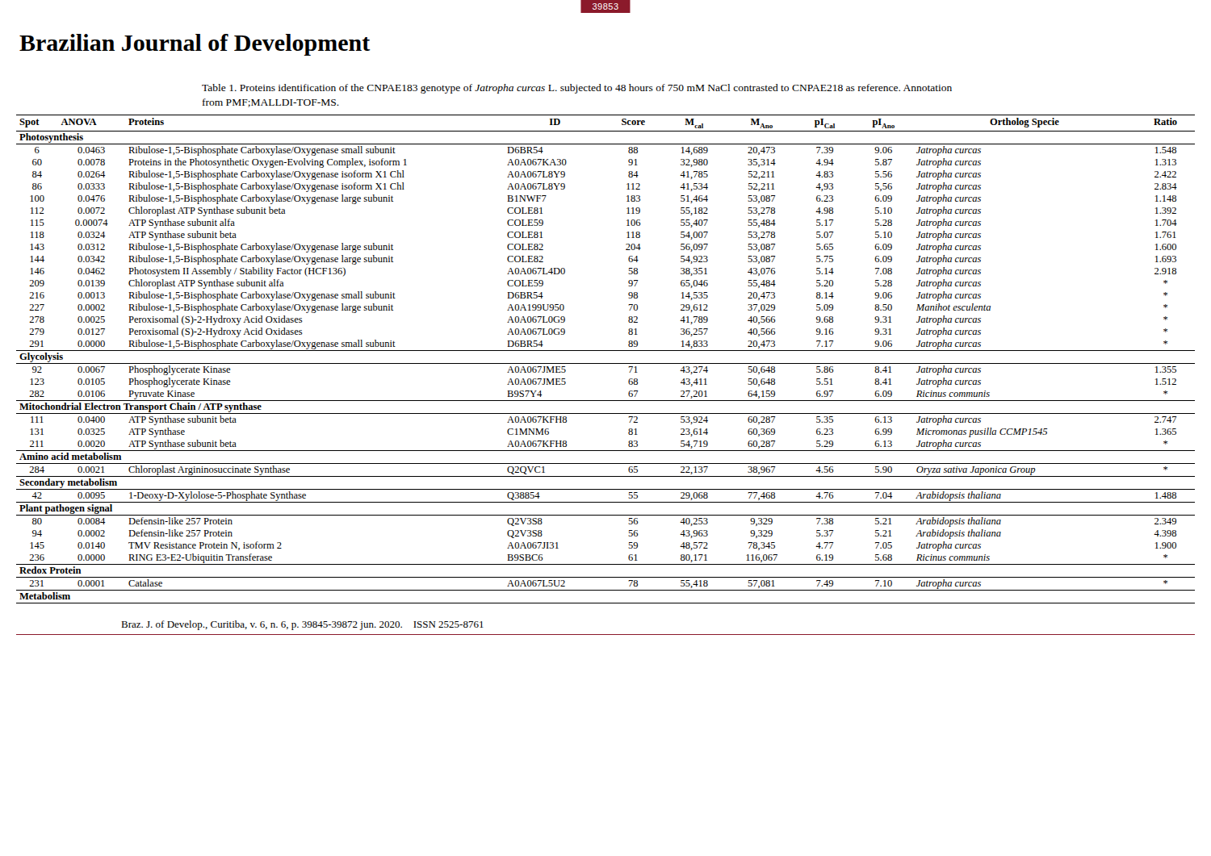39853
Brazilian Journal of Development
Table 1. Proteins identification of the CNPAE183 genotype of Jatropha curcas L. subjected to 48 hours of 750 mM NaCl contrasted to CNPAE218 as reference. Annotation from PMF;MALLDI-TOF-MS.
| Spot | ANOVA | Proteins | ID | Score | M cal | M Ano | pI Cal | pI Ano | Ortholog Specie | Ratio |
| --- | --- | --- | --- | --- | --- | --- | --- | --- | --- | --- |
| Photosynthesis |
| 6 | 0.0463 | Ribulose-1,5-Bisphosphate Carboxylase/Oxygenase small subunit | D6BR54 | 88 | 14,689 | 20,473 | 7.39 | 9.06 | Jatropha curcas | 1.548 |
| 60 | 0.0078 | Proteins in the Photosynthetic Oxygen-Evolving Complex, isoform 1 | A0A067KA30 | 91 | 32,980 | 35,314 | 4.94 | 5.87 | Jatropha curcas | 1.313 |
| 84 | 0.0264 | Ribulose-1,5-Bisphosphate Carboxylase/Oxygenase isoform X1 Chl | A0A067L8Y9 | 84 | 41,785 | 52,211 | 4.83 | 5.56 | Jatropha curcas | 2.422 |
| 86 | 0.0333 | Ribulose-1,5-Bisphosphate Carboxylase/Oxygenase isoform X1 Chl | A0A067L8Y9 | 112 | 41,534 | 52,211 | 4,93 | 5,56 | Jatropha curcas | 2.834 |
| 100 | 0.0476 | Ribulose-1,5-Bisphosphate Carboxylase/Oxygenase large subunit | B1NWF7 | 183 | 51,464 | 53,087 | 6.23 | 6.09 | Jatropha curcas | 1.148 |
| 112 | 0.0072 | Chloroplast ATP Synthase subunit beta | COLE81 | 119 | 55,182 | 53,278 | 4.98 | 5.10 | Jatropha curcas | 1.392 |
| 115 | 0.00074 | ATP Synthase subunit alfa | COLE59 | 106 | 55,407 | 55,484 | 5.17 | 5.28 | Jatropha curcas | 1.704 |
| 118 | 0.0324 | ATP Synthase subunit beta | COLE81 | 118 | 54,007 | 53,278 | 5.07 | 5.10 | Jatropha curcas | 1.761 |
| 143 | 0.0312 | Ribulose-1,5-Bisphosphate Carboxylase/Oxygenase large subunit | COLE82 | 204 | 56,097 | 53,087 | 5.65 | 6.09 | Jatropha curcas | 1.600 |
| 144 | 0.0342 | Ribulose-1,5-Bisphosphate Carboxylase/Oxygenase large subunit | COLE82 | 64 | 54,923 | 53,087 | 5.75 | 6.09 | Jatropha curcas | 1.693 |
| 146 | 0.0462 | Photosystem II Assembly / Stability Factor (HCF136) | A0A067L4D0 | 58 | 38,351 | 43,076 | 5.14 | 7.08 | Jatropha curcas | 2.918 |
| 209 | 0.0139 | Chloroplast ATP Synthase subunit alfa | COLE59 | 97 | 65,046 | 55,484 | 5.20 | 5.28 | Jatropha curcas | * |
| 216 | 0.0013 | Ribulose-1,5-Bisphosphate Carboxylase/Oxygenase small subunit | D6BR54 | 98 | 14,535 | 20,473 | 8.14 | 9.06 | Jatropha curcas | * |
| 227 | 0.0002 | Ribulose-1,5-Bisphosphate Carboxylase/Oxygenase large subunit | A0A199U950 | 70 | 29,612 | 37,029 | 5.09 | 8.50 | Manihot esculenta | * |
| 278 | 0.0025 | Peroxisomal (S)-2-Hydroxy Acid Oxidases | A0A067L0G9 | 82 | 41,789 | 40,566 | 9.68 | 9.31 | Jatropha curcas | * |
| 279 | 0.0127 | Peroxisomal (S)-2-Hydroxy Acid Oxidases | A0A067L0G9 | 81 | 36,257 | 40,566 | 9.16 | 9.31 | Jatropha curcas | * |
| 291 | 0.0000 | Ribulose-1,5-Bisphosphate Carboxylase/Oxygenase small subunit | D6BR54 | 89 | 14,833 | 20,473 | 7.17 | 9.06 | Jatropha curcas | * |
| Glycolysis |
| 92 | 0.0067 | Phosphoglycerate Kinase | A0A067JME5 | 71 | 43,274 | 50,648 | 5.86 | 8.41 | Jatropha curcas | 1.355 |
| 123 | 0.0105 | Phosphoglycerate Kinase | A0A067JME5 | 68 | 43,411 | 50,648 | 5.51 | 8.41 | Jatropha curcas | 1.512 |
| 282 | 0.0106 | Pyruvate Kinase | B9S7Y4 | 67 | 27,201 | 64,159 | 6.97 | 6.09 | Ricinus communis | * |
| Mitochondrial Electron Transport Chain / ATP synthase |
| 111 | 0.0400 | ATP Synthase subunit beta | A0A067KFH8 | 72 | 53,924 | 60,287 | 5.35 | 6.13 | Jatropha curcas | 2.747 |
| 131 | 0.0325 | ATP Synthase | C1MNM6 | 81 | 23,614 | 60,369 | 6.23 | 6.99 | Micromonas pusilla CCMP1545 | 1.365 |
| 211 | 0.0020 | ATP Synthase subunit beta | A0A067KFH8 | 83 | 54,719 | 60,287 | 5.29 | 6.13 | Jatropha curcas | * |
| Amino acid metabolism |
| 284 | 0.0021 | Chloroplast Argininosuccinate Synthase | Q2QVC1 | 65 | 22,137 | 38,967 | 4.56 | 5.90 | Oryza sativa Japonica Group | * |
| Secondary metabolism |
| 42 | 0.0095 | 1-Deoxy-D-Xylolose-5-Phosphate Synthase | Q38854 | 55 | 29,068 | 77,468 | 4.76 | 7.04 | Arabidopsis thaliana | 1.488 |
| Plant pathogen signal |
| 80 | 0.0084 | Defensin-like 257 Protein | Q2V3S8 | 56 | 40,253 | 9,329 | 7.38 | 5.21 | Arabidopsis thaliana | 2.349 |
| 94 | 0.0002 | Defensin-like 257 Protein | Q2V3S8 | 56 | 43,963 | 9,329 | 5.37 | 5.21 | Arabidopsis thaliana | 4.398 |
| 145 | 0.0140 | TMV Resistance Protein N, isoform 2 | A0A067JI31 | 59 | 48,572 | 78,345 | 4.77 | 7.05 | Jatropha curcas | 1.900 |
| 236 | 0.0000 | RING E3-E2-Ubiquitin Transferase | B9SBC6 | 61 | 80,171 | 116,067 | 6.19 | 5.68 | Ricinus communis | * |
| Redox Protein |
| 231 | 0.0001 | Catalase | A0A067L5U2 | 78 | 55,418 | 57,081 | 7.49 | 7.10 | Jatropha curcas | * |
| Metabolism |
Braz. J. of Develop., Curitiba, v. 6, n. 6, p. 39845-39872 jun. 2020. ISSN 2525-8761